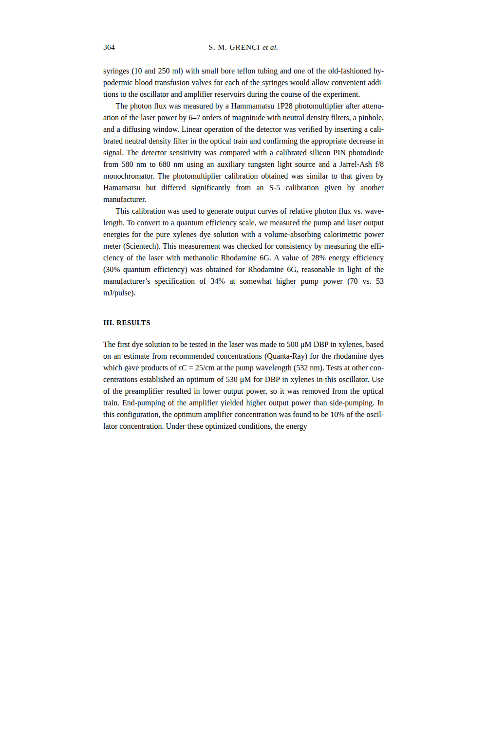364 S. M. GRENCI et al.
syringes (10 and 250 ml) with small bore teflon tubing and one of the old-fashioned hypodermic blood transfusion valves for each of the syringes would allow convenient additions to the oscillator and amplifier reservoirs during the course of the experiment.
The photon flux was measured by a Hammamatsu 1P28 photomultiplier after attenuation of the laser power by 6–7 orders of magnitude with neutral density filters, a pinhole, and a diffusing window. Linear operation of the detector was verified by inserting a calibrated neutral density filter in the optical train and confirming the appropriate decrease in signal. The detector sensitivity was compared with a calibrated silicon PIN photodiode from 580 nm to 680 nm using an auxiliary tungsten light source and a Jarrel-Ash f/8 monochromator. The photomultiplier calibration obtained was similar to that given by Hamamatsu but differed significantly from an S-5 calibration given by another manufacturer.
This calibration was used to generate output curves of relative photon flux vs. wavelength. To convert to a quantum efficiency scale, we measured the pump and laser output energies for the pure xylenes dye solution with a volume-absorbing calorimetric power meter (Scientech). This measurement was checked for consistency by measuring the efficiency of the laser with methanolic Rhodamine 6G. A value of 28% energy efficiency (30% quantum efficiency) was obtained for Rhodamine 6G, reasonable in light of the manufacturer’s specification of 34% at somewhat higher pump power (70 vs. 53 mJ/pulse).
III. Results
The first dye solution to be tested in the laser was made to 500 μM DBP in xylenes, based on an estimate from recommended concentrations (Quanta-Ray) for the rhodamine dyes which gave products of εC = 25/cm at the pump wavelength (532 nm). Tests at other concentrations established an optimum of 530 μM for DBP in xylenes in this oscillator. Use of the preamplifier resulted in lower output power, so it was removed from the optical train. End-pumping of the amplifier yielded higher output power than side-pumping. In this configuration, the optimum amplifier concentration was found to be 10% of the oscillator concentration. Under these optimized conditions, the energy